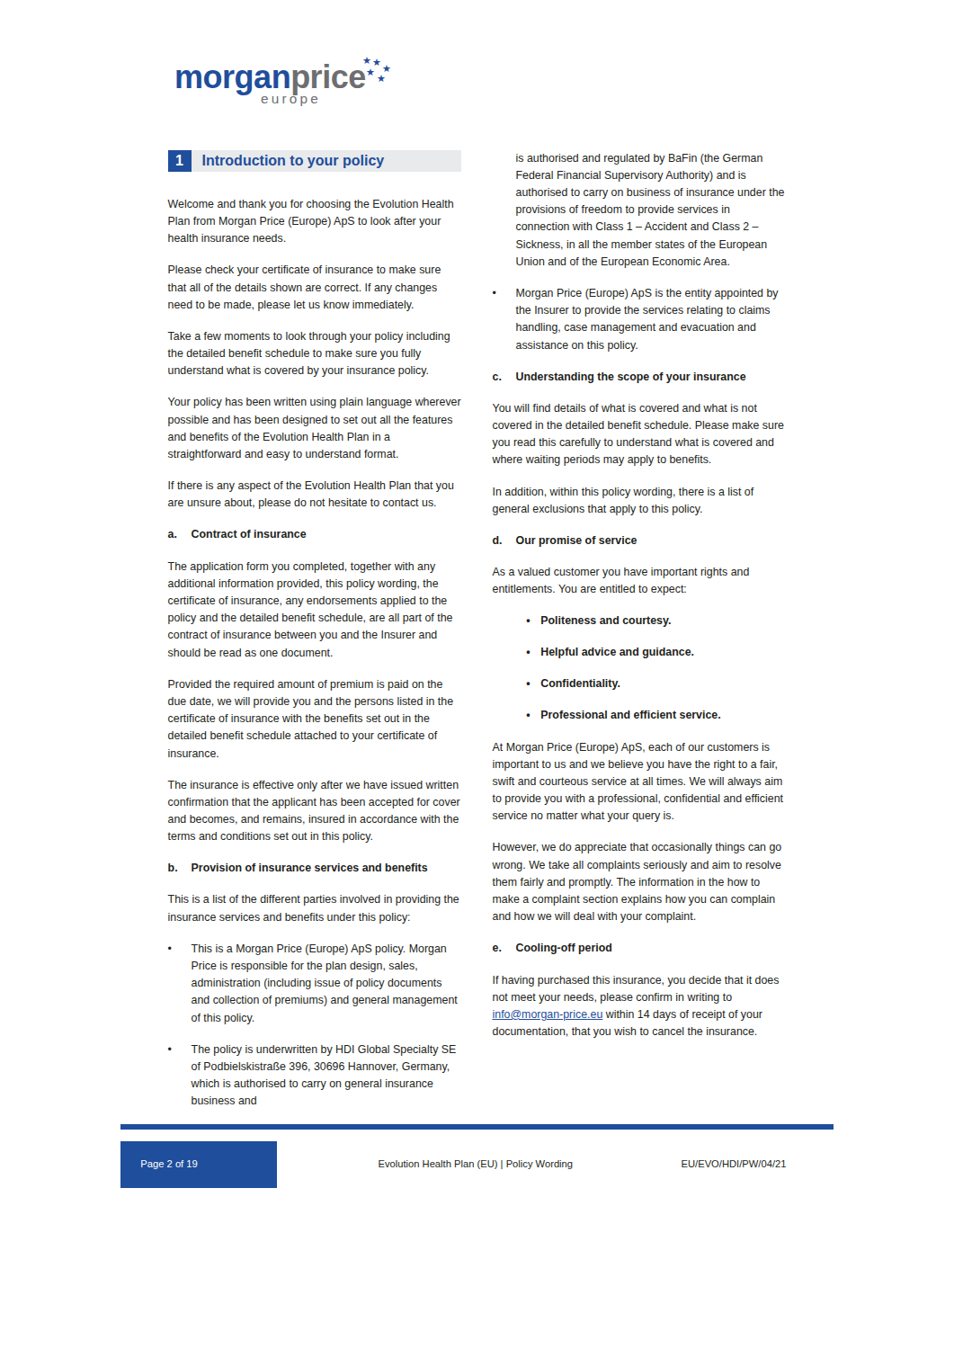morgan price europe ★ ★ ★ ★ ★
1
Introduction to your policy
Welcome and thank you for choosing the Evolution Health Plan from Morgan Price (Europe) ApS to look after your health insurance needs.
Please check your certificate of insurance to make sure that all of the details shown are correct. If any changes need to be made, please let us know immediately.
Take a few moments to look through your policy including the detailed benefit schedule to make sure you fully understand what is covered by your insurance policy.
Your policy has been written using plain language wherever possible and has been designed to set out all the features and benefits of the Evolution Health Plan in a straightforward and easy to understand format.
If there is any aspect of the Evolution Health Plan that you are unsure about, please do not hesitate to contact us.
a. Contract of insurance
The application form you completed, together with any additional information provided, this policy wording, the certificate of insurance, any endorsements applied to the policy and the detailed benefit schedule, are all part of the contract of insurance between you and the Insurer and should be read as one document.
Provided the required amount of premium is paid on the due date, we will provide you and the persons listed in the certificate of insurance with the benefits set out in the detailed benefit schedule attached to your certificate of insurance.
The insurance is effective only after we have issued written confirmation that the applicant has been accepted for cover and becomes, and remains, insured in accordance with the terms and conditions set out in this policy.
b. Provision of insurance services and benefits
This is a list of the different parties involved in providing the insurance services and benefits under this policy:
• This is a Morgan Price (Europe) ApS policy. Morgan Price is responsible for the plan design, sales, administration (including issue of policy documents and collection of premiums) and general management of this policy.
• The policy is underwritten by HDI Global Specialty SE of Podbielskistraße 396, 30696 Hannover, Germany, which is authorised to carry on general insurance business and
is authorised and regulated by BaFin (the German Federal Financial Supervisory Authority) and is authorised to carry on business of insurance under the provisions of freedom to provide services in connection with Class 1 – Accident and Class 2 – Sickness, in all the member states of the European Union and of the European Economic Area.
• Morgan Price (Europe) ApS is the entity appointed by the Insurer to provide the services relating to claims handling, case management and evacuation and assistance on this policy.
c. Understanding the scope of your insurance
You will find details of what is covered and what is not covered in the detailed benefit schedule. Please make sure you read this carefully to understand what is covered and where waiting periods may apply to benefits.
In addition, within this policy wording, there is a list of general exclusions that apply to this policy.
d. Our promise of service
As a valued customer you have important rights and entitlements. You are entitled to expect:
•Politeness and courtesy.
•Helpful advice and guidance.
•Confidentiality.
•Professional and efficient service.
At Morgan Price (Europe) ApS, each of our customers is important to us and we believe you have the right to a fair, swift and courteous service at all times. We will always aim to provide you with a professional, confidential and efficient service no matter what your query is.
However, we do appreciate that occasionally things can go wrong. We take all complaints seriously and aim to resolve them fairly and promptly. The information in the how to make a complaint section explains how you can complain and how we will deal with your complaint.
e. Cooling-off period
If having purchased this insurance, you decide that it does not meet your needs, please confirm in writing to info@morgan-price.eu within 14 days of receipt of your documentation, that you wish to cancel the insurance.
Page 2 of 19
Evolution Health Plan (EU) | Policy Wording
EU/EVO/HDI/PW/04/21